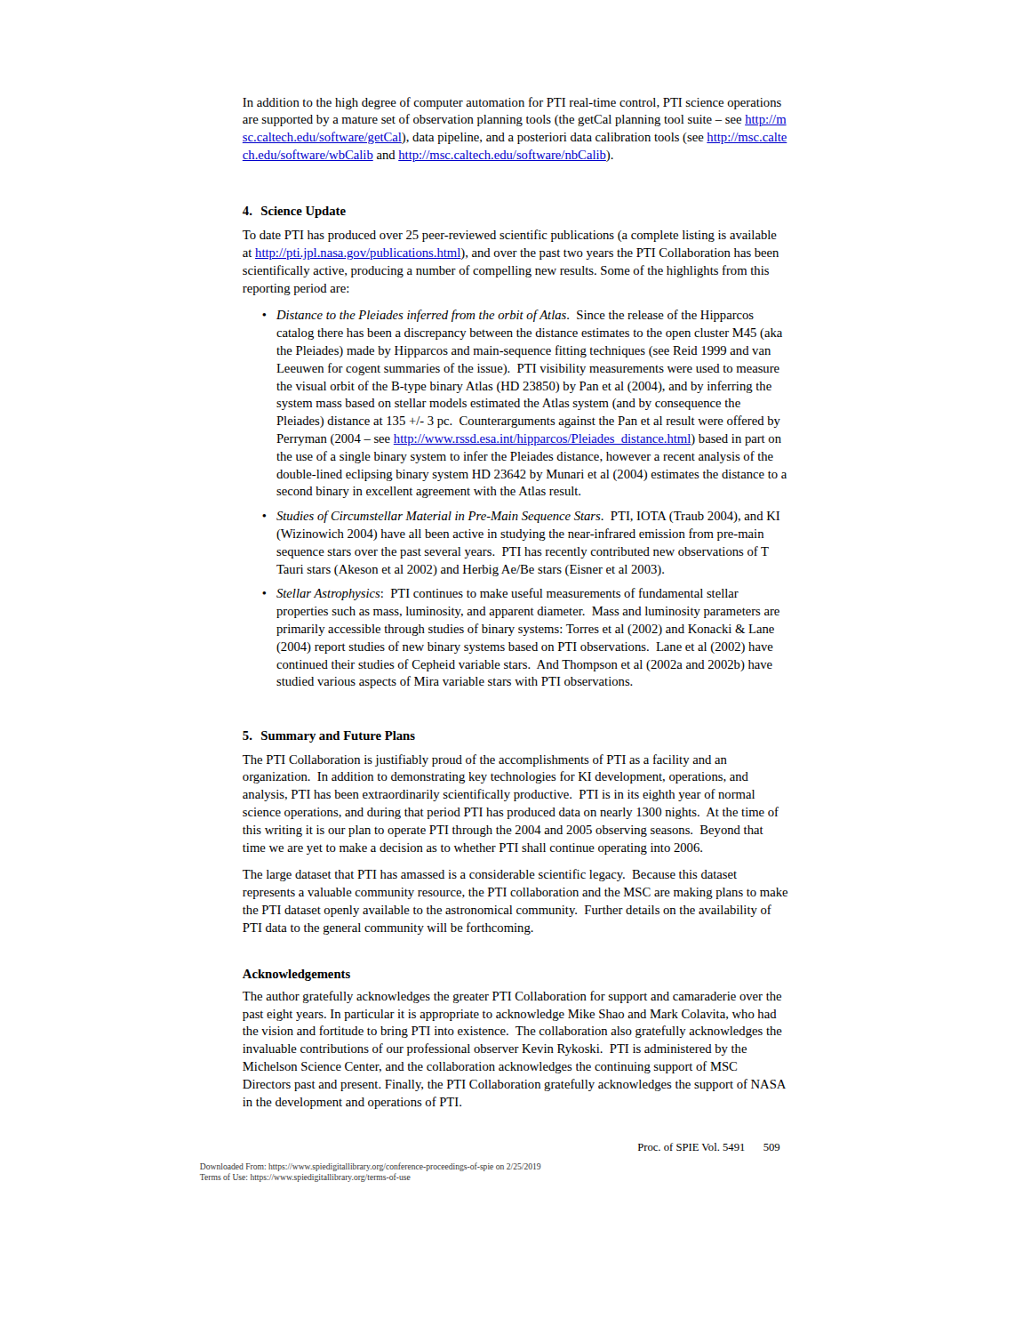In addition to the high degree of computer automation for PTI real-time control, PTI science operations are supported by a mature set of observation planning tools (the getCal planning tool suite – see http://msc.caltech.edu/software/getCal), data pipeline, and a posteriori data calibration tools (see http://msc.caltech.edu/software/wbCalib and http://msc.caltech.edu/software/nbCalib).
4. Science Update
To date PTI has produced over 25 peer-reviewed scientific publications (a complete listing is available at http://pti.jpl.nasa.gov/publications.html), and over the past two years the PTI Collaboration has been scientifically active, producing a number of compelling new results. Some of the highlights from this reporting period are:
Distance to the Pleiades inferred from the orbit of Atlas. Since the release of the Hipparcos catalog there has been a discrepancy between the distance estimates to the open cluster M45 (aka the Pleiades) made by Hipparcos and main-sequence fitting techniques (see Reid 1999 and van Leeuwen for cogent summaries of the issue). PTI visibility measurements were used to measure the visual orbit of the B-type binary Atlas (HD 23850) by Pan et al (2004), and by inferring the system mass based on stellar models estimated the Atlas system (and by consequence the Pleiades) distance at 135 +/- 3 pc. Counterarguments against the Pan et al result were offered by Perryman (2004 – see http://www.rssd.esa.int/hipparcos/Pleiades_distance.html) based in part on the use of a single binary system to infer the Pleiades distance, however a recent analysis of the double-lined eclipsing binary system HD 23642 by Munari et al (2004) estimates the distance to a second binary in excellent agreement with the Atlas result.
Studies of Circumstellar Material in Pre-Main Sequence Stars. PTI, IOTA (Traub 2004), and KI (Wizinowich 2004) have all been active in studying the near-infrared emission from pre-main sequence stars over the past several years. PTI has recently contributed new observations of T Tauri stars (Akeson et al 2002) and Herbig Ae/Be stars (Eisner et al 2003).
Stellar Astrophysics: PTI continues to make useful measurements of fundamental stellar properties such as mass, luminosity, and apparent diameter. Mass and luminosity parameters are primarily accessible through studies of binary systems: Torres et al (2002) and Konacki & Lane (2004) report studies of new binary systems based on PTI observations. Lane et al (2002) have continued their studies of Cepheid variable stars. And Thompson et al (2002a and 2002b) have studied various aspects of Mira variable stars with PTI observations.
5. Summary and Future Plans
The PTI Collaboration is justifiably proud of the accomplishments of PTI as a facility and an organization. In addition to demonstrating key technologies for KI development, operations, and analysis, PTI has been extraordinarily scientifically productive. PTI is in its eighth year of normal science operations, and during that period PTI has produced data on nearly 1300 nights. At the time of this writing it is our plan to operate PTI through the 2004 and 2005 observing seasons. Beyond that time we are yet to make a decision as to whether PTI shall continue operating into 2006.
The large dataset that PTI has amassed is a considerable scientific legacy. Because this dataset represents a valuable community resource, the PTI collaboration and the MSC are making plans to make the PTI dataset openly available to the astronomical community. Further details on the availability of PTI data to the general community will be forthcoming.
Acknowledgements
The author gratefully acknowledges the greater PTI Collaboration for support and camaraderie over the past eight years. In particular it is appropriate to acknowledge Mike Shao and Mark Colavita, who had the vision and fortitude to bring PTI into existence. The collaboration also gratefully acknowledges the invaluable contributions of our professional observer Kevin Rykoski. PTI is administered by the Michelson Science Center, and the collaboration acknowledges the continuing support of MSC Directors past and present. Finally, the PTI Collaboration gratefully acknowledges the support of NASA in the development and operations of PTI.
Proc. of SPIE Vol. 5491 509
Downloaded From: https://www.spiedigitallibrary.org/conference-proceedings-of-spie on 2/25/2019
Terms of Use: https://www.spiedigitallibrary.org/terms-of-use